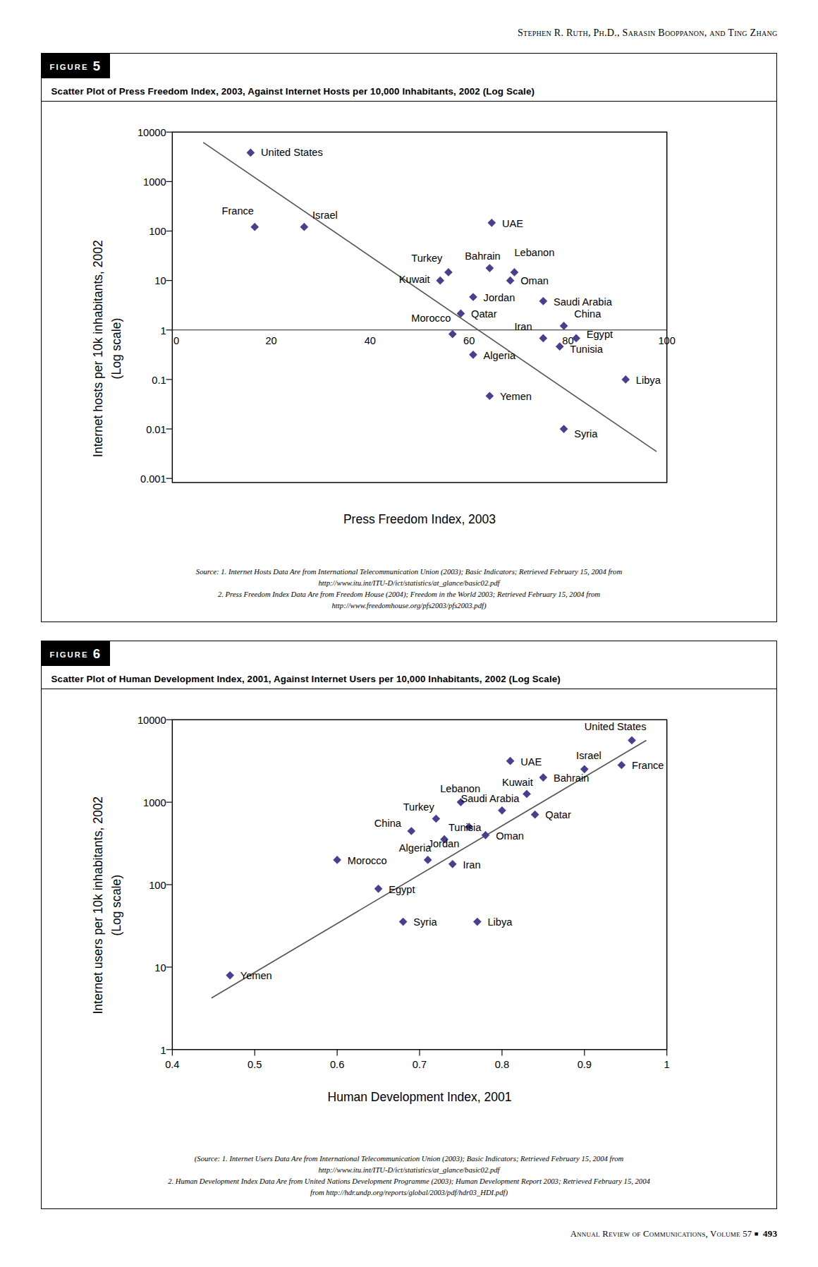Stephen R. Ruth, Ph.D., Sarasin Booppanon, and Ting Zhang
FIGURE5
Scatter Plot of Press Freedom Index, 2003, Against Internet Hosts per 10,000 Inhabitants, 2002 (Log Scale)
10000 1000 100 10 1 0.1 0.01 0.001 0 20 40 60 80 100 United States France Israel UAE Turkey Kuwait Bahrain Lebanon Oman Jordan Saudi Arabia Qatar Morocco China Iran Egypt Tunisia Algeria Libya Yemen Syria Internet hosts per 10k inhabitants, 2002 (Log scale) Press Freedom Index, 2003
Source: 1. Internet Hosts Data Are from International Telecommunication Union (2003); Basic Indicators; Retrieved February 15, 2004 from
http://www.itu.int/ITU-D/ict/statistics/at_glance/basic02.pdf
2. Press Freedom Index Data Are from Freedom House (2004); Freedom in the World 2003; Retrieved February 15, 2004 from
http://www.freedomhouse.org/pfs2003/pfs2003.pdf)
FIGURE6
Scatter Plot of Human Development Index, 2001, Against Internet Users per 10,000 Inhabitants, 2002 (Log Scale)
10000 1000 100 10 1 0.4 0.5 0.6 0.7 0.8 0.9 1 United States France Israel UAE Bahrain Lebanon Kuwait Saudi Arabia Qatar Turkey Tunisia China Oman Jordan Algeria Iran Morocco Egypt Syria Libya Yemen Internet users per 10k inhabitants, 2002 (Log scale) Human Development Index, 2001
(Source: 1. Internet Users Data Are from International Telecommunication Union (2003); Basic Indicators; Retrieved February 15, 2004 from
http://www.itu.int/ITU-D/ict/statistics/at_glance/basic02.pdf
2. Human Development Index Data Are from United Nations Development Programme (2003); Human Development Report 2003; Retrieved February 15, 2004
from http://hdr.undp.org/reports/global/2003/pdf/hdr03_HDI.pdf)
Annual Review of Communications, Volume 57 ■493